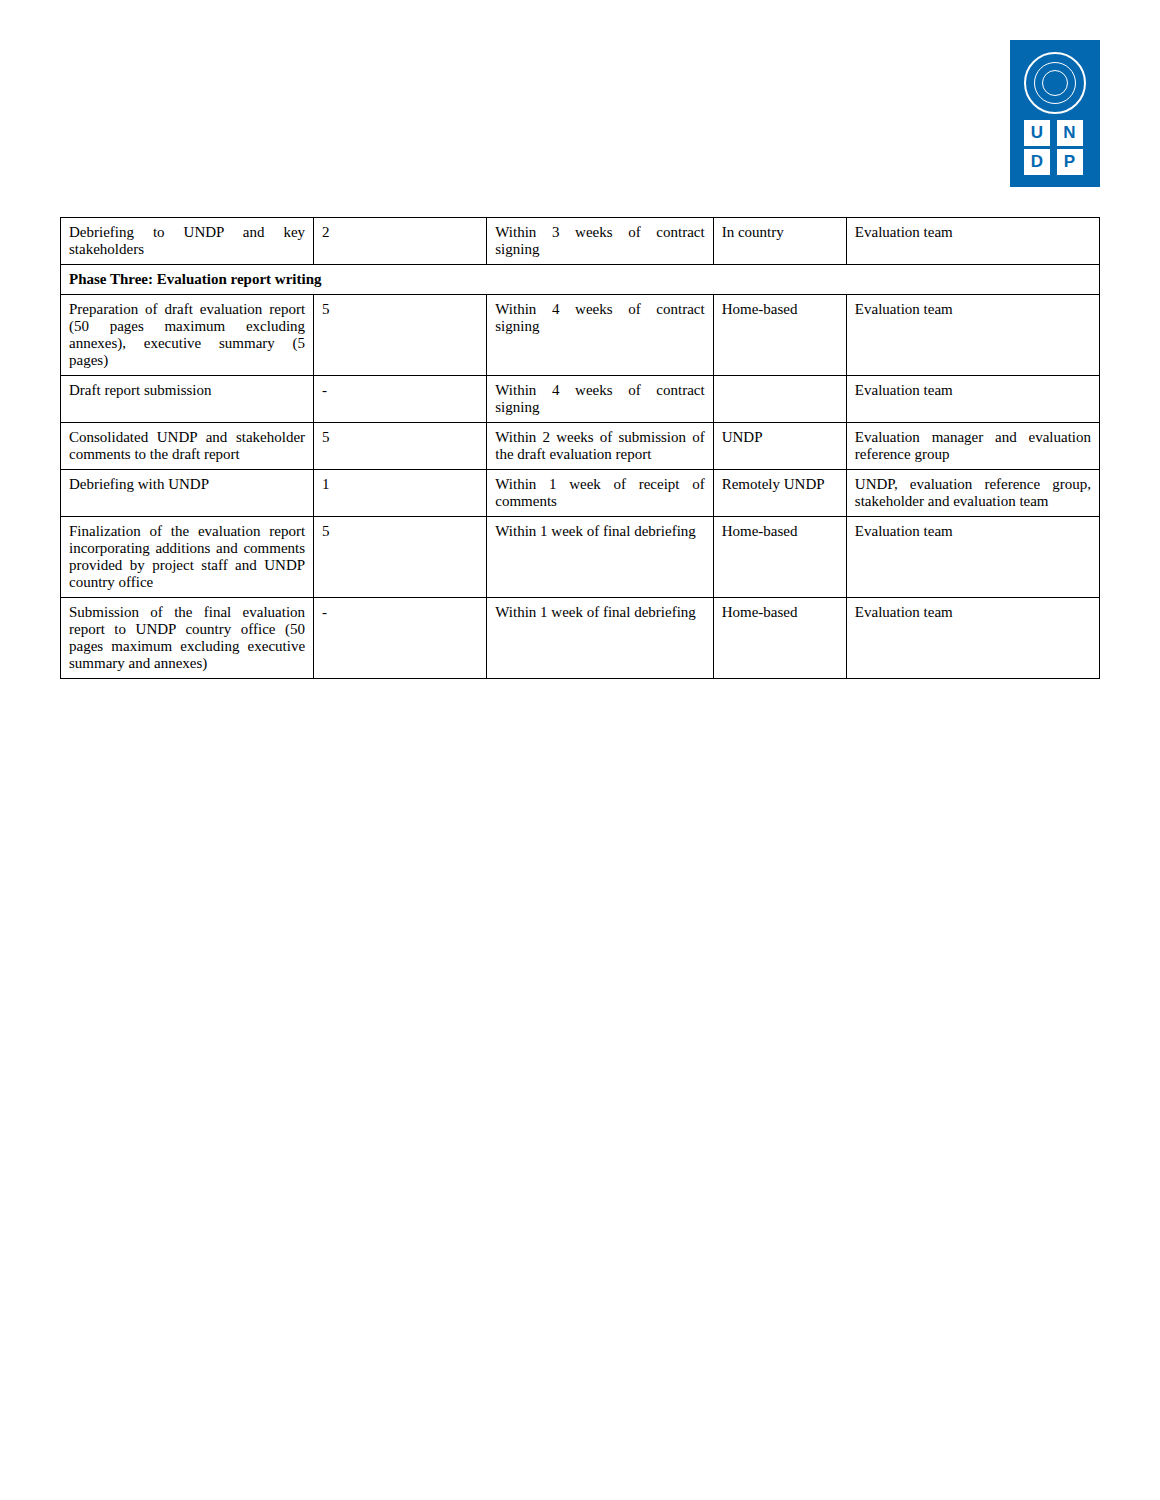UN DP
| Debriefing to UNDP and key stakeholders | 2 | Within 3 weeks of contract signing | In country | Evaluation team |
| Phase Three: Evaluation report writing |
| Preparation of draft evaluation report (50 pages maximum excluding annexes), executive summary (5 pages) | 5 | Within 4 weeks of contract signing | Home-based | Evaluation team |
| Draft report submission | - | Within 4 weeks of contract signing | | Evaluation team |
| Consolidated UNDP and stakeholder comments to the draft report | 5 | Within 2 weeks of submission of the draft evaluation report | UNDP | Evaluation manager and evaluation reference group |
| Debriefing with UNDP | 1 | Within 1 week of receipt of comments | Remotely UNDP | UNDP, evaluation reference group, stakeholder and evaluation team |
| Finalization of the evaluation report incorporating additions and comments provided by project staff and UNDP country office | 5 | Within 1 week of final debriefing | Home-based | Evaluation team |
| Submission of the final evaluation report to UNDP country office (50 pages maximum excluding executive summary and annexes) | - | Within 1 week of final debriefing | Home-based | Evaluation team |